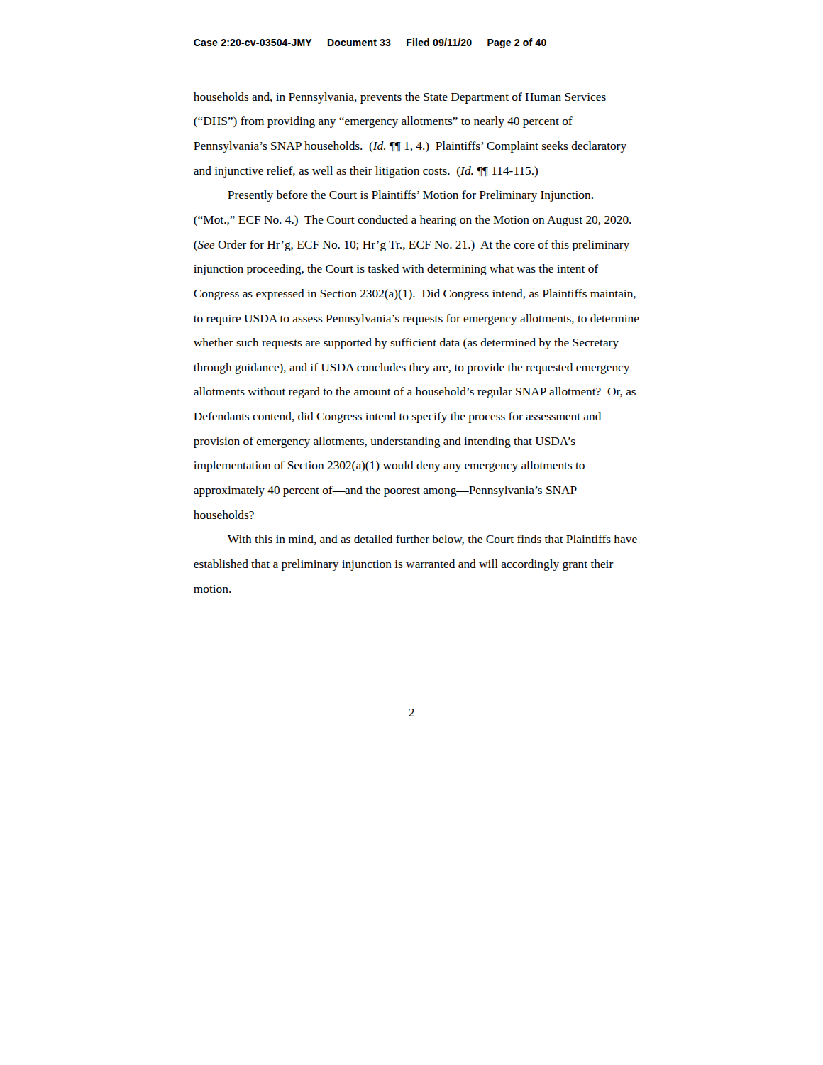Case 2:20-cv-03504-JMY Document 33 Filed 09/11/20 Page 2 of 40
households and, in Pennsylvania, prevents the State Department of Human Services (“DHS”) from providing any “emergency allotments” to nearly 40 percent of Pennsylvania’s SNAP households. (Id. ¶¶ 1, 4.) Plaintiffs’ Complaint seeks declaratory and injunctive relief, as well as their litigation costs. (Id. ¶¶ 114-115.)
Presently before the Court is Plaintiffs’ Motion for Preliminary Injunction. (“Mot.,” ECF No. 4.) The Court conducted a hearing on the Motion on August 20, 2020. (See Order for Hr’g, ECF No. 10; Hr’g Tr., ECF No. 21.) At the core of this preliminary injunction proceeding, the Court is tasked with determining what was the intent of Congress as expressed in Section 2302(a)(1). Did Congress intend, as Plaintiffs maintain, to require USDA to assess Pennsylvania’s requests for emergency allotments, to determine whether such requests are supported by sufficient data (as determined by the Secretary through guidance), and if USDA concludes they are, to provide the requested emergency allotments without regard to the amount of a household’s regular SNAP allotment? Or, as Defendants contend, did Congress intend to specify the process for assessment and provision of emergency allotments, understanding and intending that USDA’s implementation of Section 2302(a)(1) would deny any emergency allotments to approximately 40 percent of—and the poorest among—Pennsylvania’s SNAP households?
With this in mind, and as detailed further below, the Court finds that Plaintiffs have established that a preliminary injunction is warranted and will accordingly grant their motion.
2